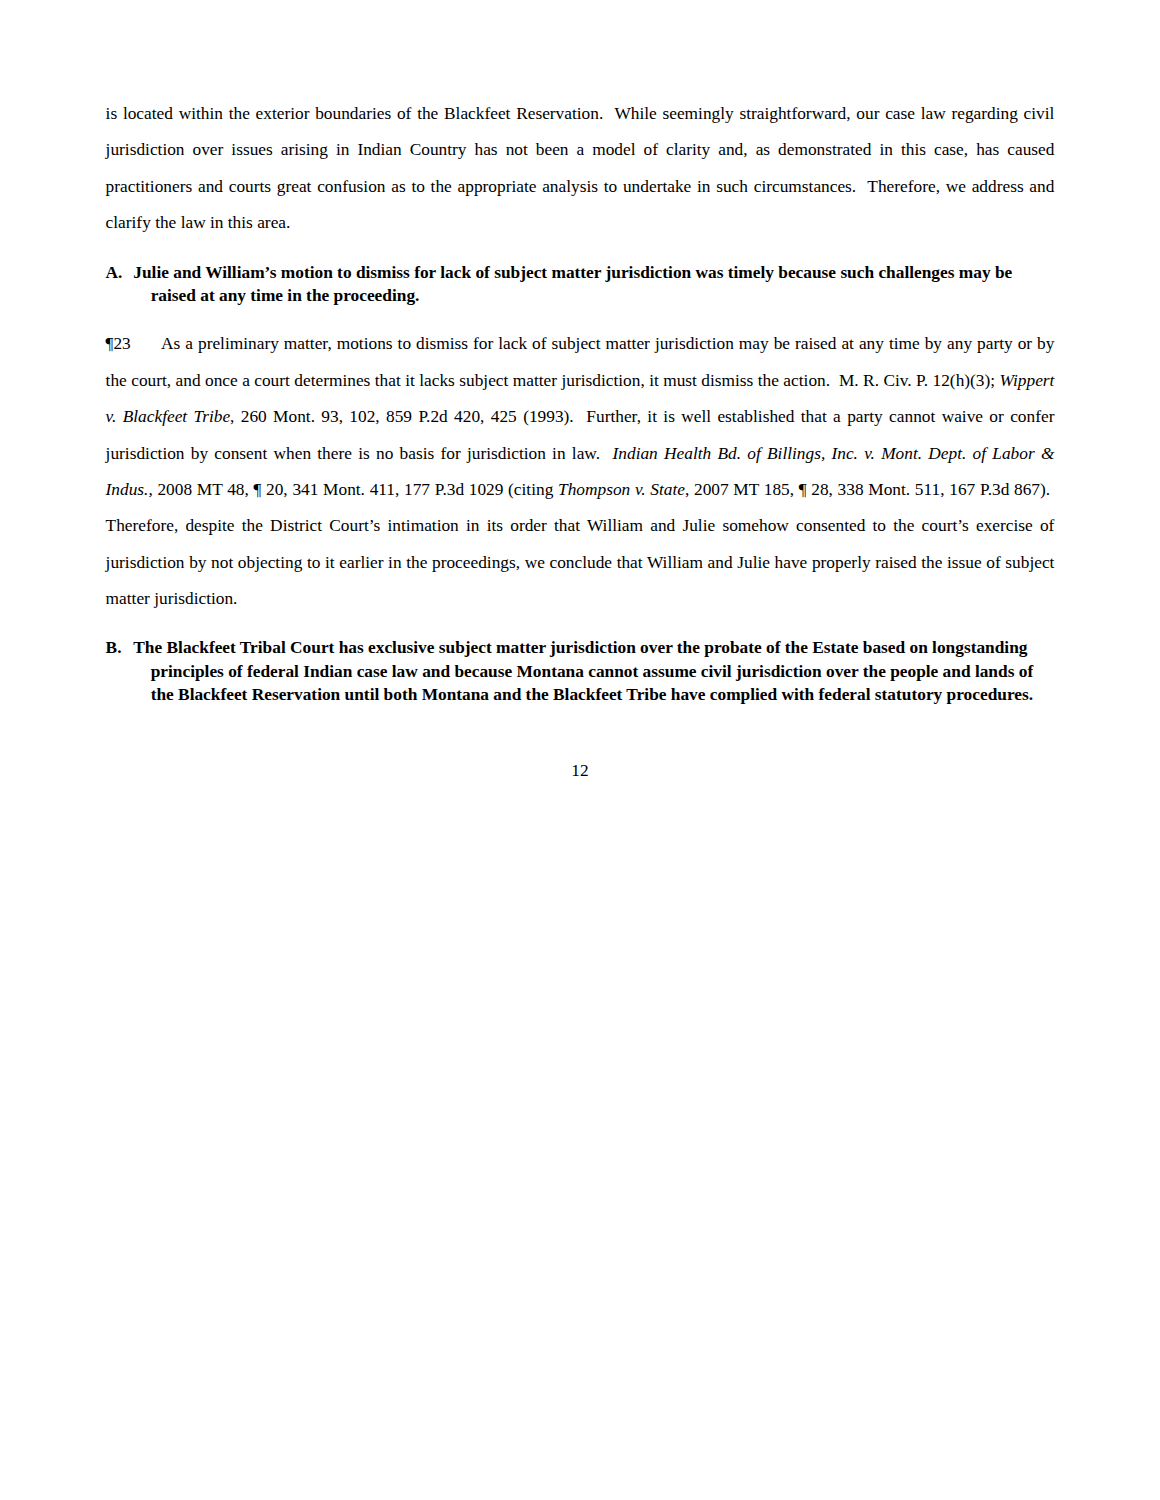is located within the exterior boundaries of the Blackfeet Reservation. While seemingly straightforward, our case law regarding civil jurisdiction over issues arising in Indian Country has not been a model of clarity and, as demonstrated in this case, has caused practitioners and courts great confusion as to the appropriate analysis to undertake in such circumstances. Therefore, we address and clarify the law in this area.
A. Julie and William’s motion to dismiss for lack of subject matter jurisdiction was timely because such challenges may be raised at any time in the proceeding.
¶23 As a preliminary matter, motions to dismiss for lack of subject matter jurisdiction may be raised at any time by any party or by the court, and once a court determines that it lacks subject matter jurisdiction, it must dismiss the action. M. R. Civ. P. 12(h)(3); Wippert v. Blackfeet Tribe, 260 Mont. 93, 102, 859 P.2d 420, 425 (1993). Further, it is well established that a party cannot waive or confer jurisdiction by consent when there is no basis for jurisdiction in law. Indian Health Bd. of Billings, Inc. v. Mont. Dept. of Labor & Indus., 2008 MT 48, ¶ 20, 341 Mont. 411, 177 P.3d 1029 (citing Thompson v. State, 2007 MT 185, ¶ 28, 338 Mont. 511, 167 P.3d 867). Therefore, despite the District Court’s intimation in its order that William and Julie somehow consented to the court’s exercise of jurisdiction by not objecting to it earlier in the proceedings, we conclude that William and Julie have properly raised the issue of subject matter jurisdiction.
B. The Blackfeet Tribal Court has exclusive subject matter jurisdiction over the probate of the Estate based on longstanding principles of federal Indian case law and because Montana cannot assume civil jurisdiction over the people and lands of the Blackfeet Reservation until both Montana and the Blackfeet Tribe have complied with federal statutory procedures.
12